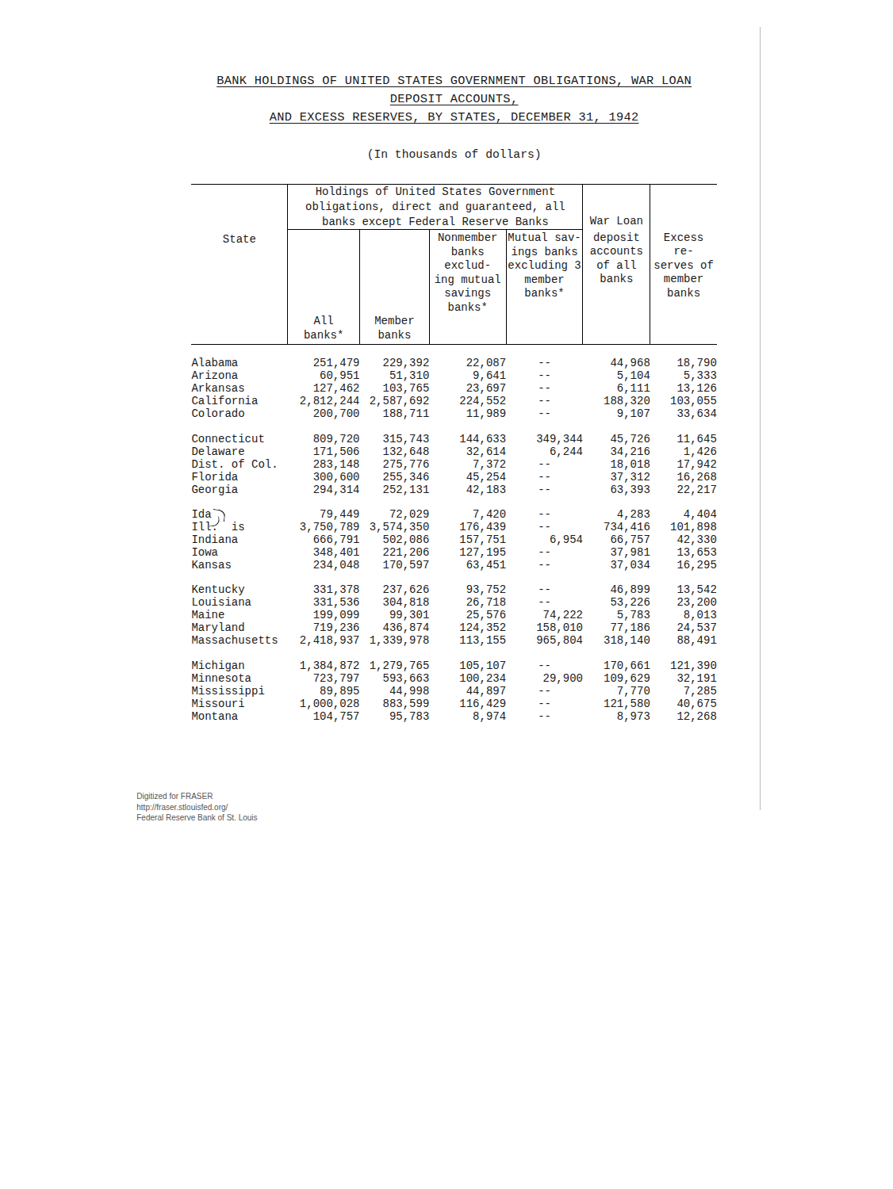BANK HOLDINGS OF UNITED STATES GOVERNMENT OBLIGATIONS, WAR LOAN DEPOSIT ACCOUNTS,
AND EXCESS RESERVES, BY STATES, DECEMBER 31, 1942
(In thousands of dollars)
| | Holdings of United States Government obligations, direct and guaranteed, all banks except Federal Reserve Banks | War Loan | |
| State | | | Nonmember banks exclud- ing mutual savings banks* | Mutual sav- ings banks excluding 3 member banks* | deposit accounts of all banks | Excess re- serves of member banks |
| | All banks* | Member banks | | | | |
| Alabama | 251,479 | 229,392 | 22,087 | -- | 44,968 | 18,790 |
| Arizona | 60,951 | 51,310 | 9,641 | -- | 5,104 | 5,333 |
| Arkansas | 127,462 | 103,765 | 23,697 | -- | 6,111 | 13,126 |
| California | 2,812,244 | 2,587,692 | 224,552 | -- | 188,320 | 103,055 |
| Colorado | 200,700 | 188,711 | 11,989 | -- | 9,107 | 33,634 |
| Connecticut | 809,720 | 315,743 | 144,633 | 349,344 | 45,726 | 11,645 |
| Delaware | 171,506 | 132,648 | 32,614 | 6,244 | 34,216 | 1,426 |
| Dist. of Col. | 283,148 | 275,776 | 7,372 | -- | 18,018 | 17,942 |
| Florida | 300,600 | 255,346 | 45,254 | -- | 37,312 | 16,268 |
| Georgia | 294,314 | 252,131 | 42,183 | -- | 63,393 | 22,217 |
| Ida | 79,449 | 72,029 | 7,420 | -- | 4,283 | 4,404 |
| Ill. is | 3,750,789 | 3,574,350 | 176,439 | -- | 734,416 | 101,898 |
| Indiana | 666,791 | 502,086 | 157,751 | 6,954 | 66,757 | 42,330 |
| Iowa | 348,401 | 221,206 | 127,195 | -- | 37,981 | 13,653 |
| Kansas | 234,048 | 170,597 | 63,451 | -- | 37,034 | 16,295 |
| Kentucky | 331,378 | 237,626 | 93,752 | -- | 46,899 | 13,542 |
| Louisiana | 331,536 | 304,818 | 26,718 | -- | 53,226 | 23,200 |
| Maine | 199,099 | 99,301 | 25,576 | 74,222 | 5,783 | 8,013 |
| Maryland | 719,236 | 436,874 | 124,352 | 158,010 | 77,186 | 24,537 |
| Massachusetts | 2,418,937 | 1,339,978 | 113,155 | 965,804 | 318,140 | 88,491 |
| Michigan | 1,384,872 | 1,279,765 | 105,107 | -- | 170,661 | 121,390 |
| Minnesota | 723,797 | 593,663 | 100,234 | 29,900 | 109,629 | 32,191 |
| Mississippi | 89,895 | 44,998 | 44,897 | -- | 7,770 | 7,285 |
| Missouri | 1,000,028 | 883,599 | 116,429 | -- | 121,580 | 40,675 |
| Montana | 104,757 | 95,783 | 8,974 | -- | 8,973 | 12,268 |
Digitized for FRASER
http://fraser.stlouisfed.org/
Federal Reserve Bank of St. Louis